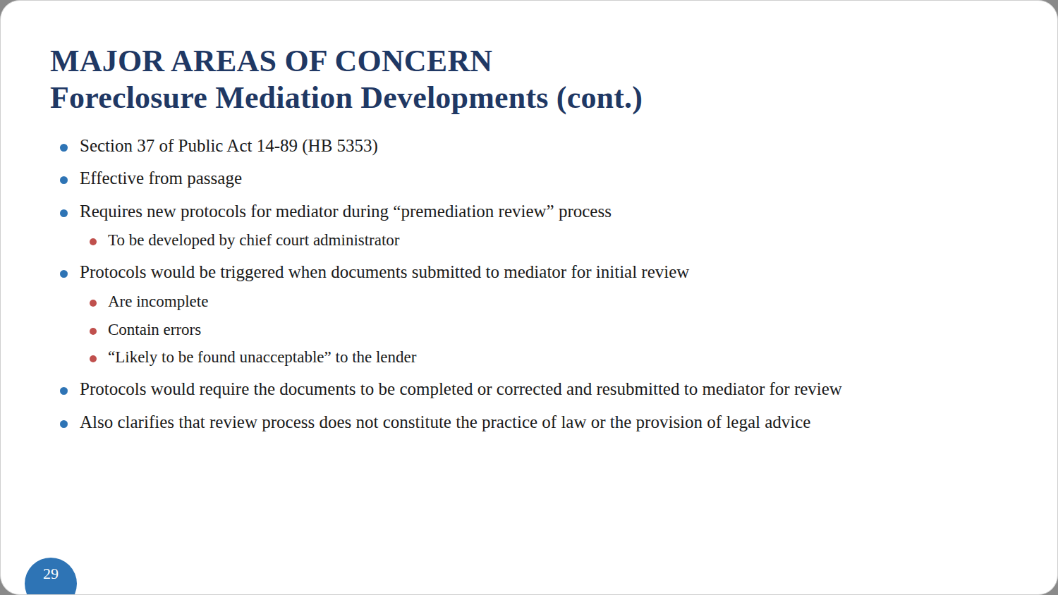MAJOR AREAS OF CONCERN Foreclosure Mediation Developments (cont.)
Section 37 of Public Act 14-89 (HB 5353)
Effective from passage
Requires new protocols for mediator during “premediation review” process
To be developed by chief court administrator
Protocols would be triggered when documents submitted to mediator for initial review
Are incomplete
Contain errors
“Likely to be found unacceptable” to the lender
Protocols would require the documents to be completed or corrected and resubmitted to mediator for review
Also clarifies that review process does not constitute the practice of law or the provision of legal advice
29